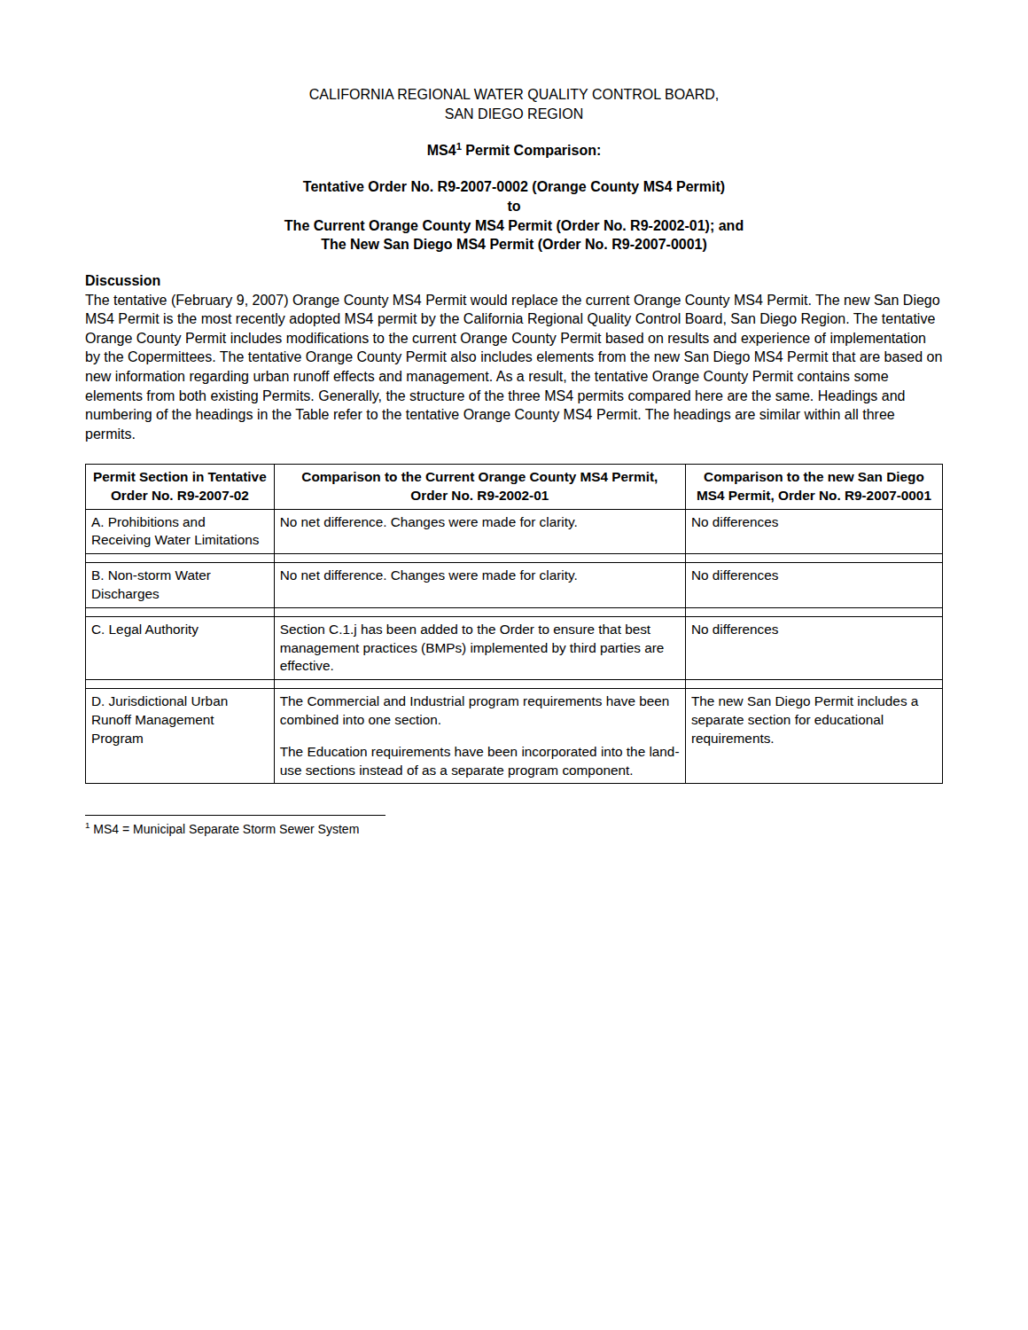CALIFORNIA REGIONAL WATER QUALITY CONTROL BOARD,
SAN DIEGO REGION
MS41 Permit Comparison:
Tentative Order No. R9-2007-0002 (Orange County MS4 Permit)
to
The Current Orange County MS4 Permit (Order No. R9-2002-01); and
The New San Diego MS4 Permit (Order No. R9-2007-0001)
Discussion
The tentative (February 9, 2007) Orange County MS4 Permit would replace the current Orange County MS4 Permit. The new San Diego MS4 Permit is the most recently adopted MS4 permit by the California Regional Quality Control Board, San Diego Region. The tentative Orange County Permit includes modifications to the current Orange County Permit based on results and experience of implementation by the Copermittees. The tentative Orange County Permit also includes elements from the new San Diego MS4 Permit that are based on new information regarding urban runoff effects and management. As a result, the tentative Orange County Permit contains some elements from both existing Permits. Generally, the structure of the three MS4 permits compared here are the same. Headings and numbering of the headings in the Table refer to the tentative Orange County MS4 Permit. The headings are similar within all three permits.
| Permit Section in Tentative Order No. R9-2007-02 | Comparison to the Current Orange County MS4 Permit, Order No. R9-2002-01 | Comparison to the new San Diego MS4 Permit, Order No. R9-2007-0001 |
| --- | --- | --- |
| A. Prohibitions and Receiving Water Limitations | No net difference. Changes were made for clarity. | No differences |
| B. Non-storm Water Discharges | No net difference. Changes were made for clarity. | No differences |
| C. Legal Authority | Section C.1.j has been added to the Order to ensure that best management practices (BMPs) implemented by third parties are effective. | No differences |
| D. Jurisdictional Urban Runoff Management Program | The Commercial and Industrial program requirements have been combined into one section. The Education requirements have been incorporated into the land-use sections instead of as a separate program component. | The new San Diego Permit includes a separate section for educational requirements. |
1 MS4 = Municipal Separate Storm Sewer System